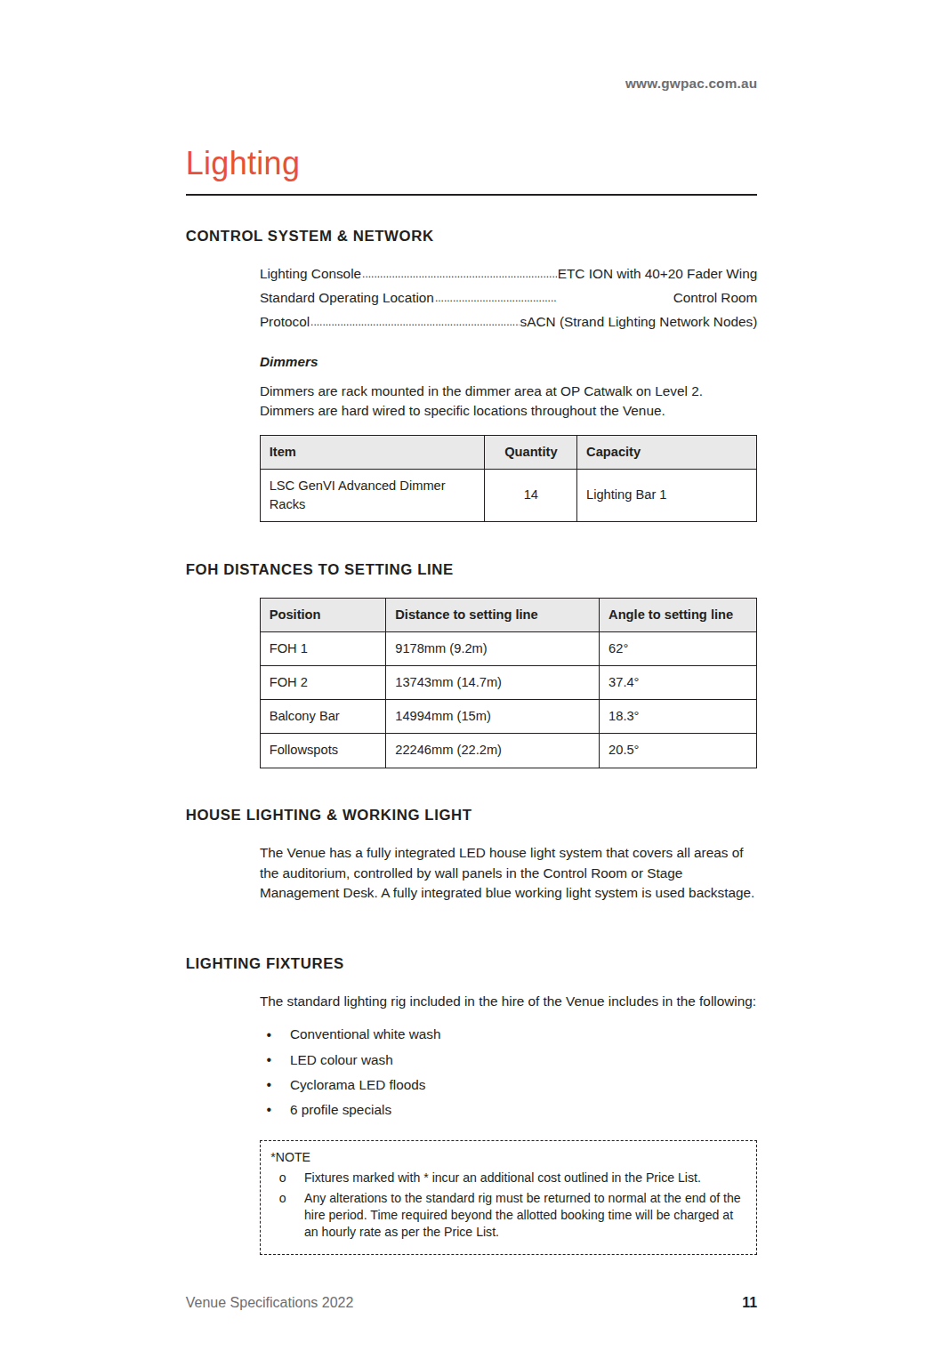www.gwpac.com.au
Lighting
CONTROL SYSTEM & NETWORK
Lighting Console ................................................................................. ETC ION with 40+20 Fader Wing
Standard Operating Location ......................................... Control Room
Protocol ................................................................................................. sACN (Strand Lighting Network Nodes)
Dimmers
Dimmers are rack mounted in the dimmer area at OP Catwalk on Level 2. Dimmers are hard wired to specific locations throughout the Venue.
| Item | Quantity | Capacity |
| --- | --- | --- |
| LSC GenVI Advanced Dimmer Racks | 14 | Lighting Bar 1 |
FOH DISTANCES TO SETTING LINE
| Position | Distance to setting line | Angle to setting line |
| --- | --- | --- |
| FOH 1 | 9178mm (9.2m) | 62° |
| FOH 2 | 13743mm (14.7m) | 37.4° |
| Balcony Bar | 14994mm (15m) | 18.3° |
| Followspots | 22246mm (22.2m) | 20.5° |
HOUSE LIGHTING & WORKING LIGHT
The Venue has a fully integrated LED house light system that covers all areas of the auditorium, controlled by wall panels in the Control Room or Stage Management Desk. A fully integrated blue working light system is used backstage.
LIGHTING FIXTURES
The standard lighting rig included in the hire of the Venue includes in the following:
Conventional white wash
LED colour wash
Cyclorama LED floods
6 profile specials
*NOTE
Fixtures marked with * incur an additional cost outlined in the Price List.
Any alterations to the standard rig must be returned to normal at the end of the hire period. Time required beyond the allotted booking time will be charged at an hourly rate as per the Price List.
Venue Specifications 2022 11